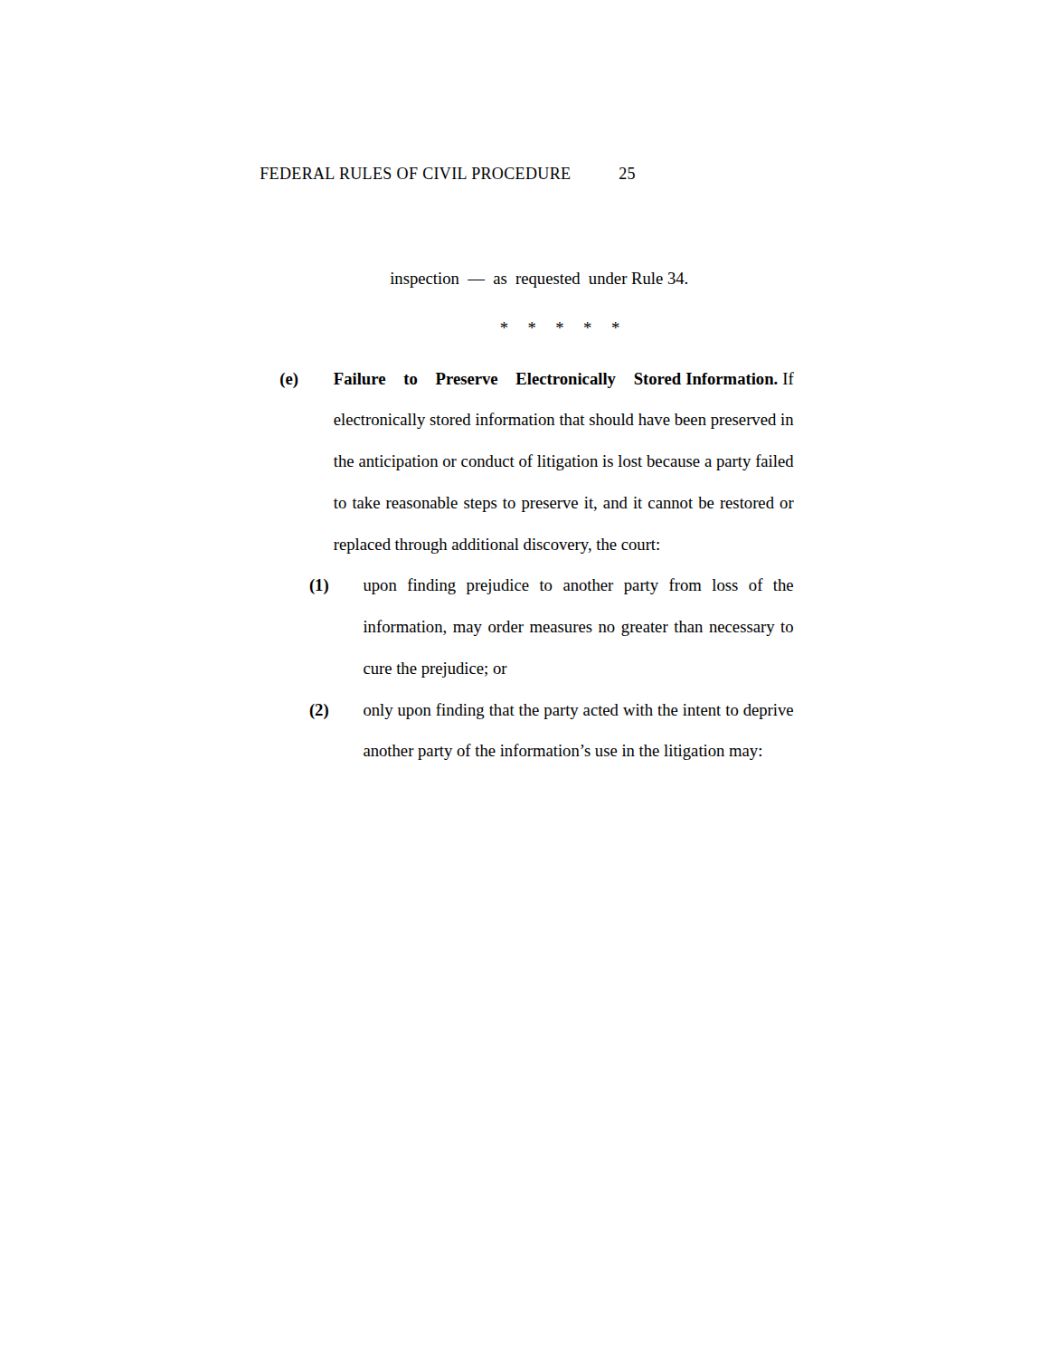FEDERAL RULES OF CIVIL PROCEDURE 25
inspection — as requested under Rule 34.
* * * * *
(e) Failure to Preserve Electronically Stored Information. If electronically stored information that should have been preserved in the anticipation or conduct of litigation is lost because a party failed to take reasonable steps to preserve it, and it cannot be restored or replaced through additional discovery, the court:
(1) upon finding prejudice to another party from loss of the information, may order measures no greater than necessary to cure the prejudice; or
(2) only upon finding that the party acted with the intent to deprive another party of the information’s use in the litigation may: